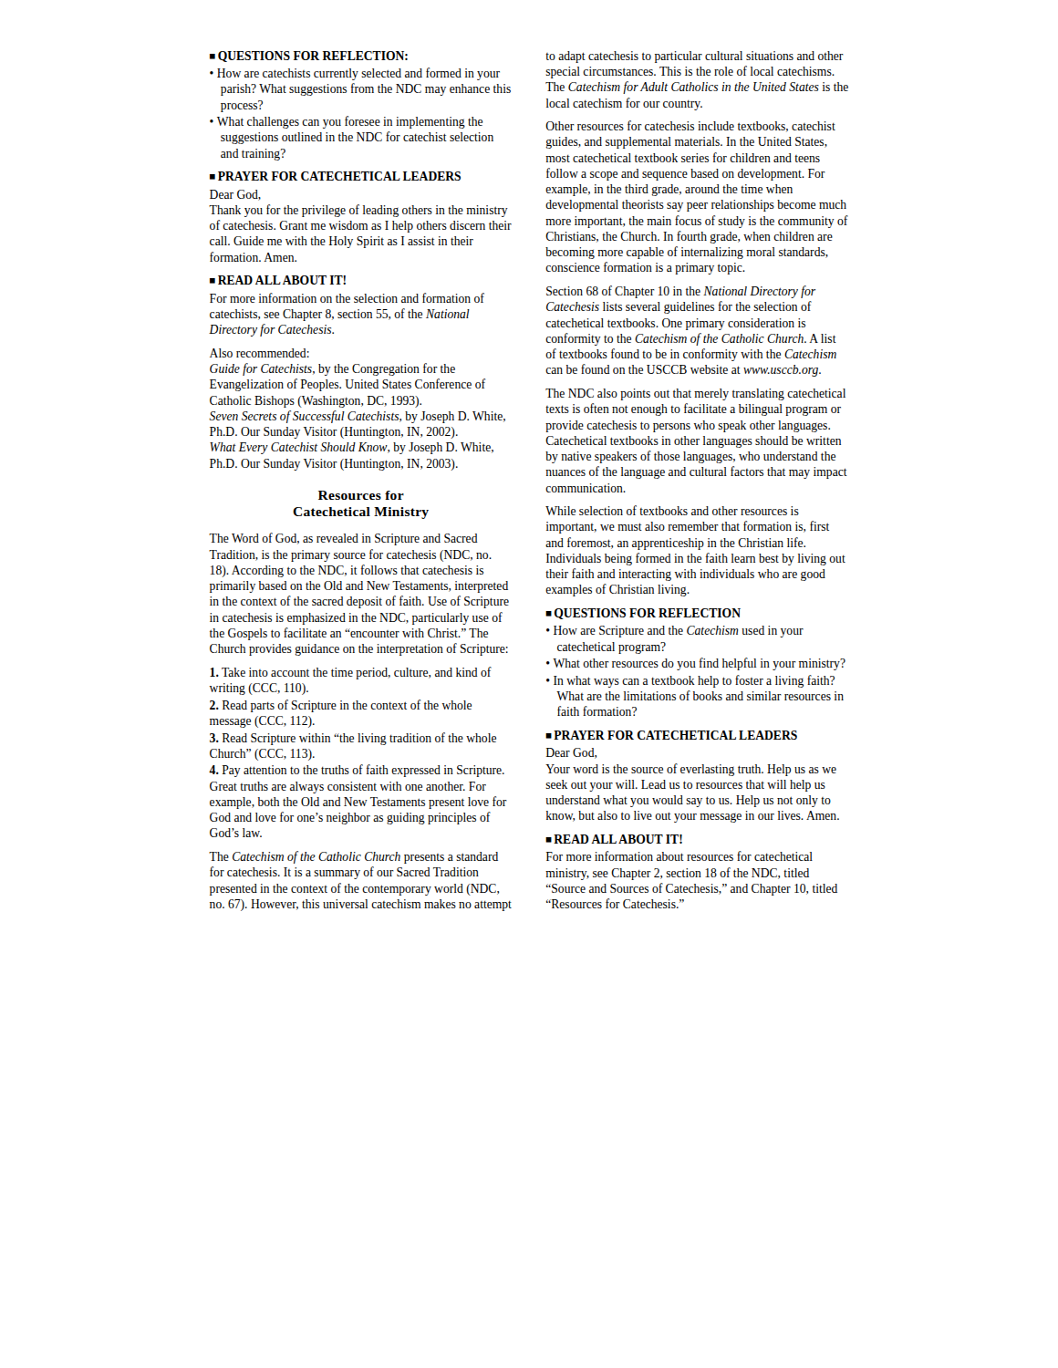Questions for Reflection:
How are catechists currently selected and formed in your parish? What suggestions from the NDC may enhance this process?
What challenges can you foresee in implementing the suggestions outlined in the NDC for catechist selection and training?
Prayer for Catechetical Leaders
Dear God,
Thank you for the privilege of leading others in the ministry of catechesis. Grant me wisdom as I help others discern their call. Guide me with the Holy Spirit as I assist in their formation. Amen.
Read All About It!
For more information on the selection and formation of catechists, see Chapter 8, section 55, of the National Directory for Catechesis.
Also recommended:
Guide for Catechists, by the Congregation for the Evangelization of Peoples. United States Conference of Catholic Bishops (Washington, DC, 1993).
Seven Secrets of Successful Catechists, by Joseph D. White, Ph.D. Our Sunday Visitor (Huntington, IN, 2002).
What Every Catechist Should Know, by Joseph D. White, Ph.D. Our Sunday Visitor (Huntington, IN, 2003).
Resources for
Catechetical Ministry
The Word of God, as revealed in Scripture and Sacred Tradition, is the primary source for catechesis (NDC, no. 18). According to the NDC, it follows that catechesis is primarily based on the Old and New Testaments, interpreted in the context of the sacred deposit of faith. Use of Scripture in catechesis is emphasized in the NDC, particularly use of the Gospels to facilitate an “encounter with Christ.” The Church provides guidance on the interpretation of Scripture:
1. Take into account the time period, culture, and kind of writing (CCC, 110).
2. Read parts of Scripture in the context of the whole message (CCC, 112).
3. Read Scripture within “the living tradition of the whole Church” (CCC, 113).
4. Pay attention to the truths of faith expressed in Scripture. Great truths are always consistent with one another. For example, both the Old and New Testaments present love for God and love for one’s neighbor as guiding principles of God’s law.
The Catechism of the Catholic Church presents a standard for catechesis. It is a summary of our Sacred Tradition presented in the context of the contemporary world (NDC, no. 67). However, this universal catechism makes no attempt to adapt catechesis to particular cultural situations and other special circumstances. This is the role of local catechisms. The Catechism for Adult Catholics in the United States is the local catechism for our country.
Other resources for catechesis include textbooks, catechist guides, and supplemental materials. In the United States, most catechetical textbook series for children and teens follow a scope and sequence based on development. For example, in the third grade, around the time when developmental theorists say peer relationships become much more important, the main focus of study is the community of Christians, the Church. In fourth grade, when children are becoming more capable of internalizing moral standards, conscience formation is a primary topic.
Section 68 of Chapter 10 in the National Directory for Catechesis lists several guidelines for the selection of catechetical textbooks. One primary consideration is conformity to the Catechism of the Catholic Church. A list of textbooks found to be in conformity with the Catechism can be found on the USCCB website at www.usccb.org.
The NDC also points out that merely translating catechetical texts is often not enough to facilitate a bilingual program or provide catechesis to persons who speak other languages. Catechetical textbooks in other languages should be written by native speakers of those languages, who understand the nuances of the language and cultural factors that may impact communication.
While selection of textbooks and other resources is important, we must also remember that formation is, first and foremost, an apprenticeship in the Christian life. Individuals being formed in the faith learn best by living out their faith and interacting with individuals who are good examples of Christian living.
Questions for Reflection
How are Scripture and the Catechism used in your catechetical program?
What other resources do you find helpful in your ministry?
In what ways can a textbook help to foster a living faith? What are the limitations of books and similar resources in faith formation?
Prayer for Catechetical Leaders
Dear God,
Your word is the source of everlasting truth. Help us as we seek out your will. Lead us to resources that will help us understand what you would say to us. Help us not only to know, but also to live out your message in our lives. Amen.
Read All About It!
For more information about resources for catechetical ministry, see Chapter 2, section 18 of the NDC, titled “Source and Sources of Catechesis,” and Chapter 10, titled “Resources for Catechesis.”